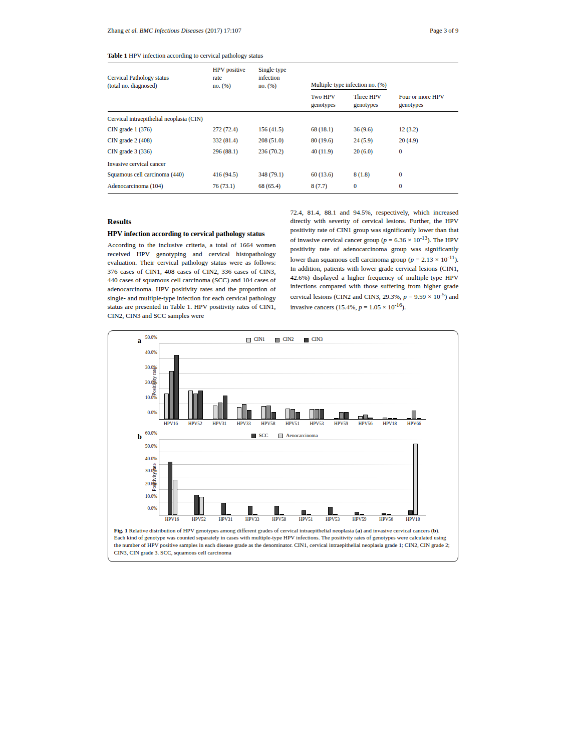Zhang et al. BMC Infectious Diseases (2017) 17:107
Page 3 of 9
Table 1 HPV infection according to cervical pathology status
| Cervical Pathology status (total no. diagnosed) | HPV positive rate no. (%) | Single-type infection no. (%) | Multiple-type infection no. (%) |
| --- | --- | --- | --- |
| | | | Two HPV genotypes | Three HPV genotypes | Four or more HPV genotypes |
| Cervical intraepithelial neoplasia (CIN) |
| CIN grade 1 (376) | 272 (72.4) | 156 (41.5) | 68 (18.1) | 36 (9.6) | 12 (3.2) |
| CIN grade 2 (408) | 332 (81.4) | 208 (51.0) | 80 (19.6) | 24 (5.9) | 20 (4.9) |
| CIN grade 3 (336) | 296 (88.1) | 236 (70.2) | 40 (11.9) | 20 (6.0) | 0 |
| Invasive cervical cancer |
| Squamous cell carcinoma (440) | 416 (94.5) | 348 (79.1) | 60 (13.6) | 8 (1.8) | 0 |
| Adenocarcinoma (104) | 76 (73.1) | 68 (65.4) | 8 (7.7) | 0 | 0 |
Results
HPV infection according to cervical pathology status
According to the inclusive criteria, a total of 1664 women received HPV genotyping and cervical histopathology evaluation. Their cervical pathology status were as follows: 376 cases of CIN1, 408 cases of CIN2, 336 cases of CIN3, 440 cases of squamous cell carcinoma (SCC) and 104 cases of adenocarcinoma. HPV positivity rates and the proportion of single- and multiple-type infection for each cervical pathology status are presented in Table 1. HPV positivity rates of CIN1, CIN2, CIN3 and SCC samples were
72.4, 81.4, 88.1 and 94.5%, respectively, which increased directly with severity of cervical lesions. Further, the HPV positivity rate of CIN1 group was significantly lower than that of invasive cervical cancer group (p = 6.36 × 10-13). The HPV positivity rate of adenocarcinoma group was significantly lower than squamous cell carcinoma group (p = 2.13 × 10-11). In addition, patients with lower grade cervical lesions (CIN1, 42.6%) displayed a higher frequency of multiple-type HPV infections compared with those suffering from higher grade cervical lesions (CIN2 and CIN3, 29.3%, p = 9.59 × 10-5) and invasive cancers (15.4%, p = 1.05 × 10-16).
a
CIN1 CIN2 CIN3
Positivity rate
50.0%
40.0%
30.0%
20.0%
10.0%
0.0%
HPV16 HPV52 HPV31 HPV33 HPV58 HPV51 HPV53 HPV59 HPV56 HPV18 HPV66
b
SCC Aenocarcinoma
Positivity rate
60.0%
50.0%
40.0%
30.0%
20.0%
10.0%
0.0%
HPV16 HPV52 HPV31 HPV33 HPV58 HPV51 HPV53 HPV59 HPV56 HPV18
Fig. 1 Relative distribution of HPV genotypes among different grades of cervical intraepithelial neoplasia (a) and invasive cervical cancers (b). Each kind of genotype was counted separately in cases with multiple-type HPV infections. The positivity rates of genotypes were calculated using the number of HPV positive samples in each disease grade as the denominator. CIN1, cervical intraepithelial neoplasia grade 1; CIN2, CIN grade 2; CIN3, CIN grade 3. SCC, squamous cell carcinoma